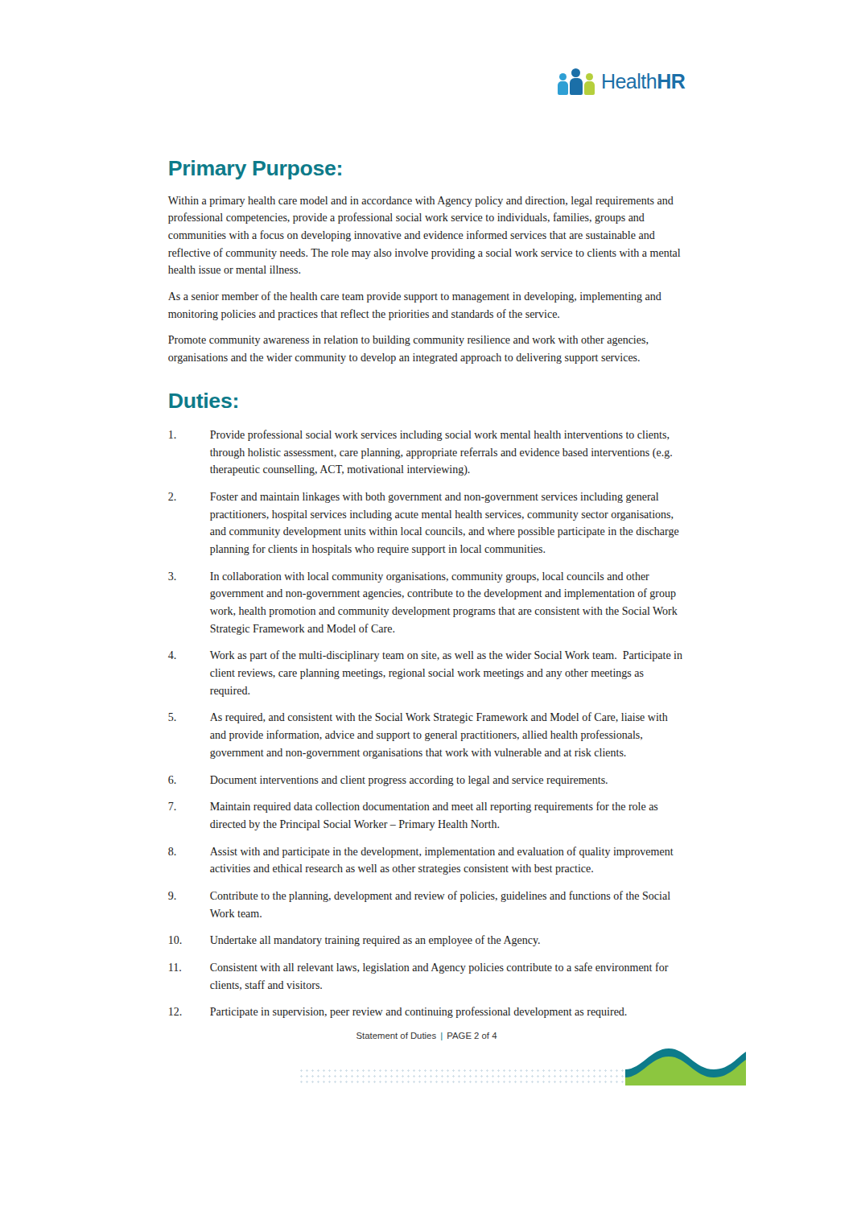HealthHR
Primary Purpose:
Within a primary health care model and in accordance with Agency policy and direction, legal requirements and professional competencies, provide a professional social work service to individuals, families, groups and communities with a focus on developing innovative and evidence informed services that are sustainable and reflective of community needs. The role may also involve providing a social work service to clients with a mental health issue or mental illness.
As a senior member of the health care team provide support to management in developing, implementing and monitoring policies and practices that reflect the priorities and standards of the service.
Promote community awareness in relation to building community resilience and work with other agencies, organisations and the wider community to develop an integrated approach to delivering support services.
Duties:
Provide professional social work services including social work mental health interventions to clients, through holistic assessment, care planning, appropriate referrals and evidence based interventions (e.g. therapeutic counselling, ACT, motivational interviewing).
Foster and maintain linkages with both government and non-government services including general practitioners, hospital services including acute mental health services, community sector organisations, and community development units within local councils, and where possible participate in the discharge planning for clients in hospitals who require support in local communities.
In collaboration with local community organisations, community groups, local councils and other government and non-government agencies, contribute to the development and implementation of group work, health promotion and community development programs that are consistent with the Social Work Strategic Framework and Model of Care.
Work as part of the multi-disciplinary team on site, as well as the wider Social Work team. Participate in client reviews, care planning meetings, regional social work meetings and any other meetings as required.
As required, and consistent with the Social Work Strategic Framework and Model of Care, liaise with and provide information, advice and support to general practitioners, allied health professionals, government and non-government organisations that work with vulnerable and at risk clients.
Document interventions and client progress according to legal and service requirements.
Maintain required data collection documentation and meet all reporting requirements for the role as directed by the Principal Social Worker – Primary Health North.
Assist with and participate in the development, implementation and evaluation of quality improvement activities and ethical research as well as other strategies consistent with best practice.
Contribute to the planning, development and review of policies, guidelines and functions of the Social Work team.
Undertake all mandatory training required as an employee of the Agency.
Consistent with all relevant laws, legislation and Agency policies contribute to a safe environment for clients, staff and visitors.
Participate in supervision, peer review and continuing professional development as required.
Statement of Duties | PAGE 2 of 4